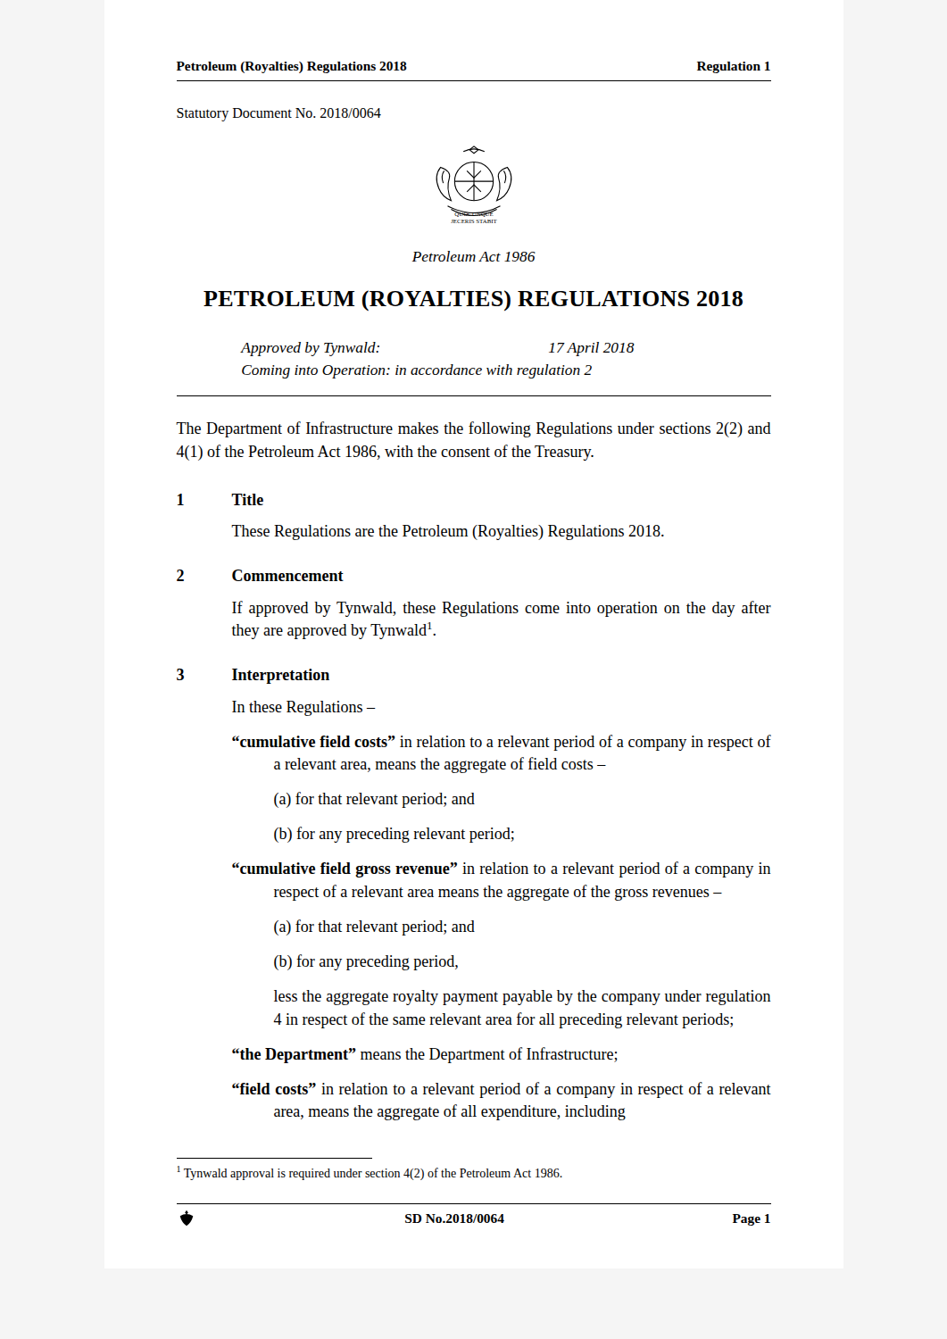Petroleum (Royalties) Regulations 2018 Regulation 1
Statutory Document No. 2018/0064
Petroleum Act 1986
PETROLEUM (ROYALTIES) REGULATIONS 2018
| Approved by Tynwald: | 17 April 2018 |
| Coming into Operation: in accordance with regulation 2 |
The Department of Infrastructure makes the following Regulations under sections 2(2) and 4(1) of the Petroleum Act 1986, with the consent of the Treasury.
1 Title
These Regulations are the Petroleum (Royalties) Regulations 2018.
2 Commencement
If approved by Tynwald, these Regulations come into operation on the day after they are approved by Tynwald1.
3 Interpretation
In these Regulations –
“cumulative field costs” in relation to a relevant period of a company in respect of a relevant area, means the aggregate of field costs –
(a) for that relevant period; and
(b) for any preceding relevant period;
“cumulative field gross revenue” in relation to a relevant period of a company in respect of a relevant area means the aggregate of the gross revenues –
(a) for that relevant period; and
(b) for any preceding period,
less the aggregate royalty payment payable by the company under regulation 4 in respect of the same relevant area for all preceding relevant periods;
“the Department” means the Department of Infrastructure;
“field costs” in relation to a relevant period of a company in respect of a relevant area, means the aggregate of all expenditure, including
1 Tynwald approval is required under section 4(2) of the Petroleum Act 1986.
SD No.2018/0064 Page 1